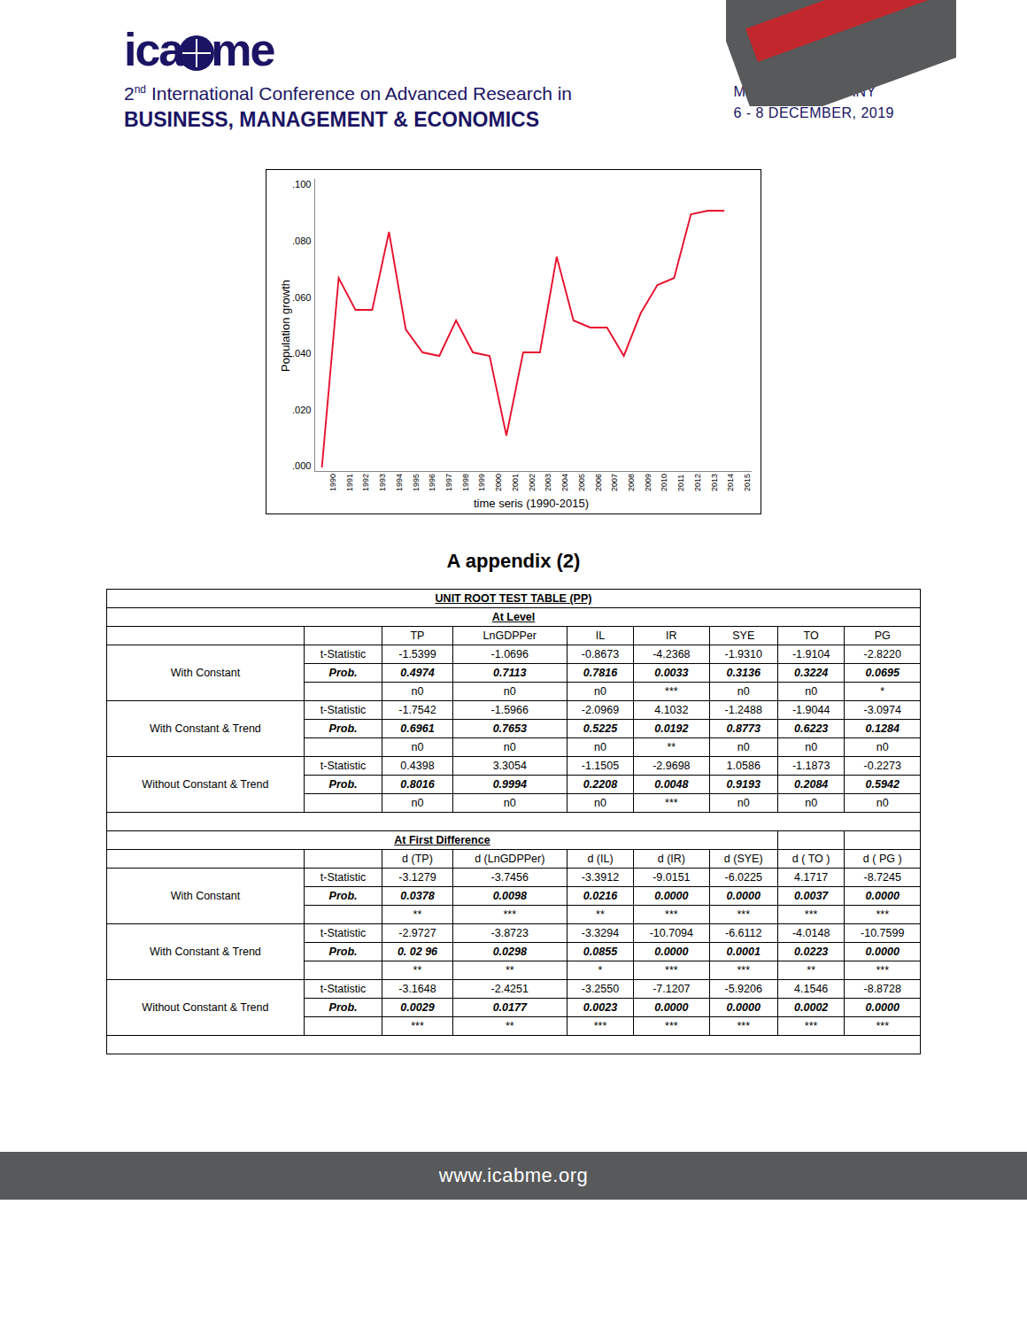ica me
2nd International Conference on Advanced Research in
BUSINESS, MANAGEMENT & ECONOMICS
MUNICH, GERMANY
6 - 8 DECEMBER, 2019
Population growth
.100
.080
.060
.040
.020
.000
19901991199219931994199519961997199819992000200120022003200420052006200720082009201020112012201320142015
time seris (1990-2015)
A appendix (2)
| UNIT ROOT TEST TABLE (PP) |
| At Level |
| | | TP | LnGDPPer | IL | IR | SYE | TO | PG |
| With Constant | t-Statistic | -1.5399 | -1.0696 | -0.8673 | -4.2368 | -1.9310 | -1.9104 | -2.8220 |
| Prob. | 0.4974 | 0.7113 | 0.7816 | 0.0033 | 0.3136 | 0.3224 | 0.0695 |
| | n0 | n0 | n0 | *** | n0 | n0 | * |
| With Constant & Trend | t-Statistic | -1.7542 | -1.5966 | -2.0969 | 4.1032 | -1.2488 | -1.9044 | -3.0974 |
| Prob. | 0.6961 | 0.7653 | 0.5225 | 0.0192 | 0.8773 | 0.6223 | 0.1284 |
| | n0 | n0 | n0 | ** | n0 | n0 | n0 |
| Without Constant & Trend | t-Statistic | 0.4398 | 3.3054 | -1.1505 | -2.9698 | 1.0586 | -1.1873 | -0.2273 |
| Prob. | 0.8016 | 0.9994 | 0.2208 | 0.0048 | 0.9193 | 0.2084 | 0.5942 |
| | n0 | n0 | n0 | *** | n0 | n0 | n0 |
| At First Difference | | |
| | | d (TP) | d (LnGDPPer) | d (IL) | d (IR) | d (SYE) | d ( TO ) | d ( PG ) |
| With Constant | t-Statistic | -3.1279 | -3.7456 | -3.3912 | -9.0151 | -6.0225 | 4.1717 | -8.7245 |
| Prob. | 0.0378 | 0.0098 | 0.0216 | 0.0000 | 0.0000 | 0.0037 | 0.0000 |
| | ** | *** | ** | *** | *** | *** | *** |
| With Constant & Trend | t-Statistic | -2.9727 | -3.8723 | -3.3294 | -10.7094 | -6.6112 | -4.0148 | -10.7599 |
| Prob. | 0. 02 96 | 0.0298 | 0.0855 | 0.0000 | 0.0001 | 0.0223 | 0.0000 |
| | ** | ** | * | *** | *** | ** | *** |
| Without Constant & Trend | t-Statistic | -3.1648 | -2.4251 | -3.2550 | -7.1207 | -5.9206 | 4.1546 | -8.8728 |
| Prob. | 0.0029 | 0.0177 | 0.0023 | 0.0000 | 0.0000 | 0.0002 | 0.0000 |
| | *** | ** | *** | *** | *** | *** | *** |
www.icabme.org